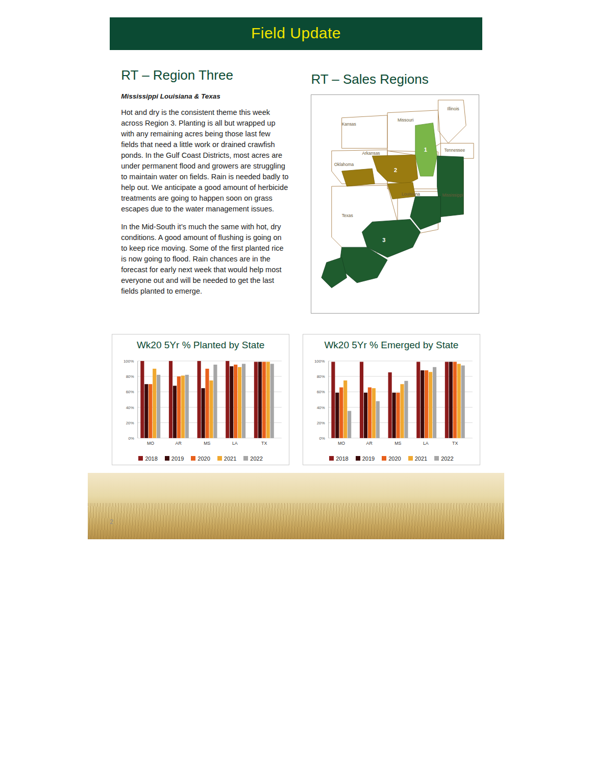Field Update
RT – Region Three
Mississippi Louisiana & Texas
Hot and dry is the consistent theme this week across Region 3. Planting is all but wrapped up with any remaining acres being those last few fields that need a little work or drained crawfish ponds. In the Gulf Coast Districts, most acres are under permanent flood and growers are struggling to maintain water on fields. Rain is needed badly to help out. We anticipate a good amount of herbicide treatments are going to happen soon on grass escapes due to the water management issues.
In the Mid-South it’s much the same with hot, dry conditions. A good amount of flushing is going on to keep rice moving. Some of the first planted rice is now going to flood. Rain chances are in the forecast for early next week that would help most everyone out and will be needed to get the last fields planted to emerge.
RT – Sales Regions
1 2 3 Illinois Kansas Missouri Tennessee Arkansas Oklahoma Mississippi Louisiana Texas
Wk20 5Yr % Planted by State
100% 80% 40% 40% 20% 0% 60% MO AR MS LA TX
2018 2019 2020 2021 2022
Wk20 5Yr % Emerged by State
100% 80% 60% 40% 20% 0% MO AR MS LA TX
2018 2019 2020 2021 2022
2